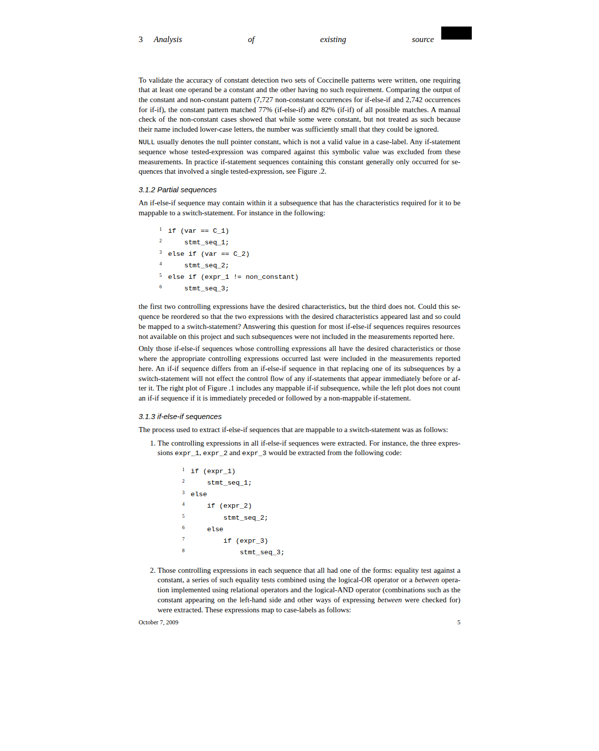3
Analysis of existing source
To validate the accuracy of constant detection two sets of Coccinelle patterns were written, one requiring that at least one operand be a constant and the other having no such requirement. Comparing the output of the constant and non-constant pattern (7,727 non-constant occurrences for if-else-if and 2,742 occurrences for if-if), the constant pattern matched 77% (if-else-if) and 82% (if-if) of all possible matches. A manual check of the non-constant cases showed that while some were constant, but not treated as such because their name included lower-case letters, the number was sufficiently small that they could be ignored.
NULL usually denotes the null pointer constant, which is not a valid value in a case-label. Any if-statement sequence whose tested-expression was compared against this symbolic value was excluded from these measurements. In practice if-statement sequences containing this constant generally only occurred for sequences that involved a single tested-expression, see Figure .2.
3.1.2 Partial sequences
An if-else-if sequence may contain within it a subsequence that has the characteristics required for it to be mappable to a switch-statement. For instance in the following:
| 1 | if (var == C_1) |
| 2 | stmt_seq_1; |
| 3 | else if (var == C_2) |
| 4 | stmt_seq_2; |
| 5 | else if (expr_1 != non_constant) |
| 6 | stmt_seq_3; |
the first two controlling expressions have the desired characteristics, but the third does not. Could this sequence be reordered so that the two expressions with the desired characteristics appeared last and so could be mapped to a switch-statement? Answering this question for most if-else-if sequences requires resources not available on this project and such subsequences were not included in the measurements reported here.
Only those if-else-if sequences whose controlling expressions all have the desired characteristics or those where the appropriate controlling expressions occurred last were included in the measurements reported here. An if-if sequence differs from an if-else-if sequence in that replacing one of its subsequences by a switch-statement will not effect the control flow of any if-statements that appear immediately before or after it. The right plot of Figure .1 includes any mappable if-if subsequence, while the left plot does not count an if-if sequence if it is immediately preceded or followed by a non-mappable if-statement.
3.1.3 if-else-if sequences
The process used to extract if-else-if sequences that are mappable to a switch-statement was as follows:
The controlling expressions in all if-else-if sequences were extracted. For instance, the three expressions expr_1, expr_2 and expr_3 would be extracted from the following code:
| 1 | if (expr_1) |
| 2 | stmt_seq_1; |
| 3 | else |
| 4 | if (expr_2) |
| 5 | stmt_seq_2; |
| 6 | else |
| 7 | if (expr_3) |
| 8 | stmt_seq_3; |
Those controlling expressions in each sequence that all had one of the forms: equality test against a constant, a series of such equality tests combined using the logical-OR operator or a between operation implemented using relational operators and the logical-AND operator (combinations such as the constant appearing on the left-hand side and other ways of expressing between were checked for) were extracted. These expressions map to case-labels as follows:
October 7, 2009
5